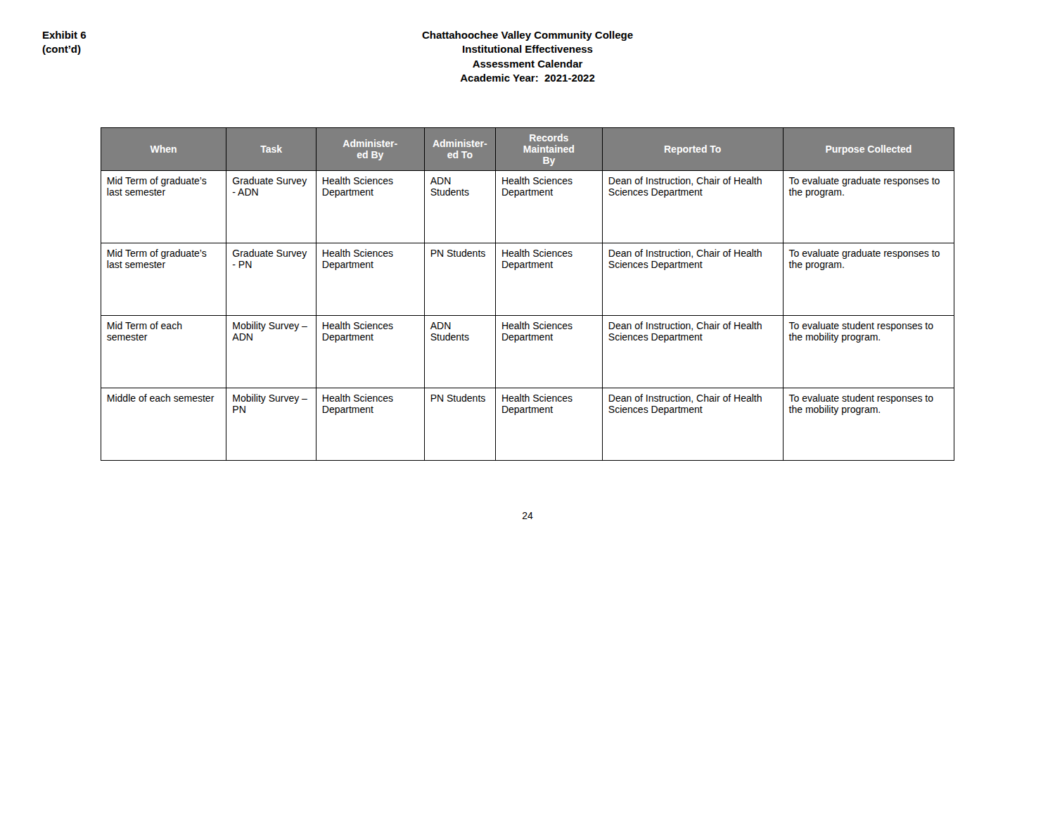Exhibit 6
(cont’d)
Chattahoochee Valley Community College
Institutional Effectiveness
Assessment Calendar
Academic Year: 2021-2022
| When | Task | Administer- ed By | Administer- ed To | Records Maintained By | Reported To | Purpose Collected |
| --- | --- | --- | --- | --- | --- | --- |
| Mid Term of graduate’s last semester | Graduate Survey - ADN | Health Sciences Department | ADN Students | Health Sciences Department | Dean of Instruction, Chair of Health Sciences Department | To evaluate graduate responses to the program. |
| Mid Term of graduate’s last semester | Graduate Survey - PN | Health Sciences Department | PN Students | Health Sciences Department | Dean of Instruction, Chair of Health Sciences Department | To evaluate graduate responses to the program. |
| Mid Term of each semester | Mobility Survey – ADN | Health Sciences Department | ADN Students | Health Sciences Department | Dean of Instruction, Chair of Health Sciences Department | To evaluate student responses to the mobility program. |
| Middle of each semester | Mobility Survey – PN | Health Sciences Department | PN Students | Health Sciences Department | Dean of Instruction, Chair of Health Sciences Department | To evaluate student responses to the mobility program. |
24